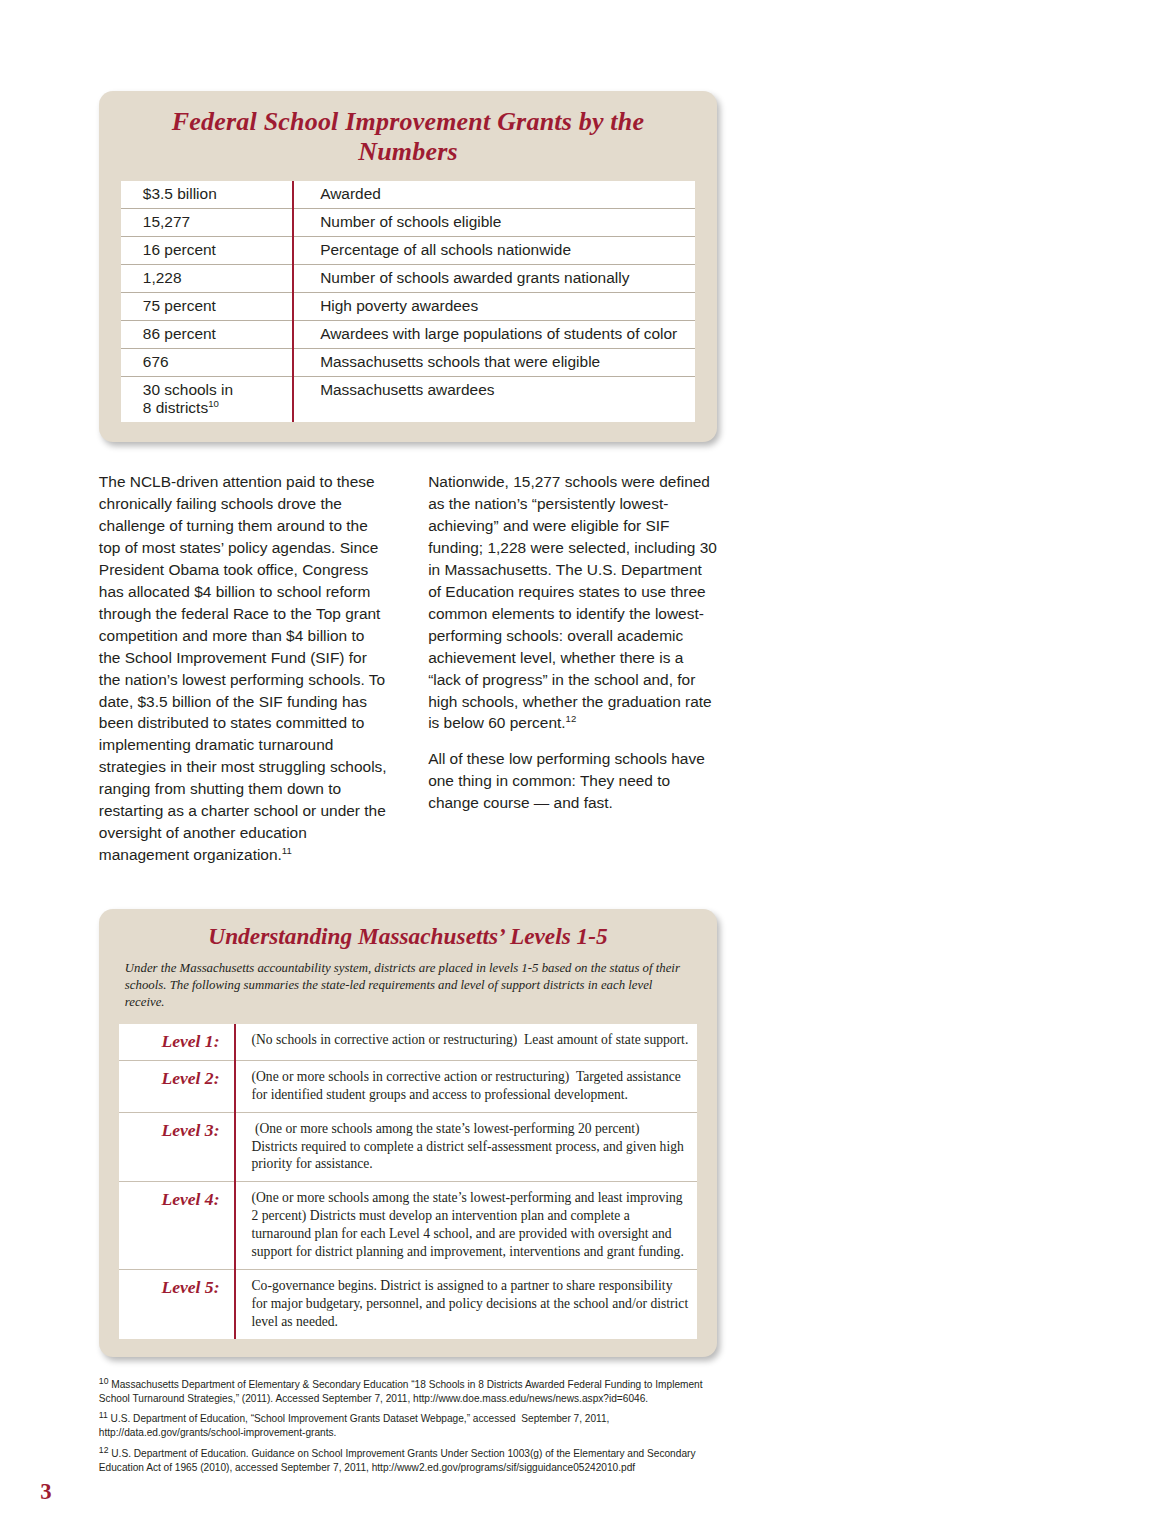Federal School Improvement Grants by the Numbers
| $3.5 billion | Awarded |
| 15,277 | Number of schools eligible |
| 16 percent | Percentage of all schools nationwide |
| 1,228 | Number of schools awarded grants nationally |
| 75 percent | High poverty awardees |
| 86 percent | Awardees with large populations of students of color |
| 676 | Massachusetts schools that were eligible |
| 30 schools in 8 districts 10 | Massachusetts awardees |
The NCLB-driven attention paid to these chronically failing schools drove the challenge of turning them around to the top of most states’ policy agendas. Since President Obama took office, Congress has allocated $4 billion to school reform through the federal Race to the Top grant competition and more than $4 billion to the School Improvement Fund (SIF) for the nation’s lowest performing schools. To date, $3.5 billion of the SIF funding has been distributed to states committed to implementing dramatic turnaround strategies in their most struggling schools, ranging from shutting them down to restarting as a charter school or under the oversight of another education management organization.11
Nationwide, 15,277 schools were defined as the nation’s “persistently lowest-achieving” and were eligible for SIF funding; 1,228 were selected, including 30 in Massachusetts. The U.S. Department of Education requires states to use three common elements to identify the lowest-performing schools: overall academic achievement level, whether there is a “lack of progress” in the school and, for high schools, whether the graduation rate is below 60 percent.12
All of these low performing schools have one thing in common: They need to change course — and fast.
Understanding Massachusetts’ Levels 1-5
Under the Massachusetts accountability system, districts are placed in levels 1-5 based on the status of their schools. The following summaries the state-led requirements and level of support districts in each level receive.
| Level 1: | (No schools in corrective action or restructuring) Least amount of state support. |
| Level 2: | (One or more schools in corrective action or restructuring) Targeted assistance for identified student groups and access to professional development. |
| Level 3: | (One or more schools among the state’s lowest-performing 20 percent) Districts required to complete a district self-assessment process, and given high priority for assistance. |
| Level 4: | (One or more schools among the state’s lowest-performing and least improving 2 percent) Districts must develop an intervention plan and complete a turnaround plan for each Level 4 school, and are provided with oversight and support for district planning and improvement, interventions and grant funding. |
| Level 5: | Co-governance begins. District is assigned to a partner to share responsibility for major budgetary, personnel, and policy decisions at the school and/or district level as needed. |
10 Massachusetts Department of Elementary & Secondary Education “18 Schools in 8 Districts Awarded Federal Funding to Implement School Turnaround Strategies,” (2011). Accessed September 7, 2011, http://www.doe.mass.edu/news/news.aspx?id=6046.
11 U.S. Department of Education, “School Improvement Grants Dataset Webpage,” accessed September 7, 2011, http://data.ed.gov/grants/school-improvement-grants.
12 U.S. Department of Education. Guidance on School Improvement Grants Under Section 1003(g) of the Elementary and Secondary Education Act of 1965 (2010), accessed September 7, 2011, http://www2.ed.gov/programs/sif/sigguidance05242010.pdf
3